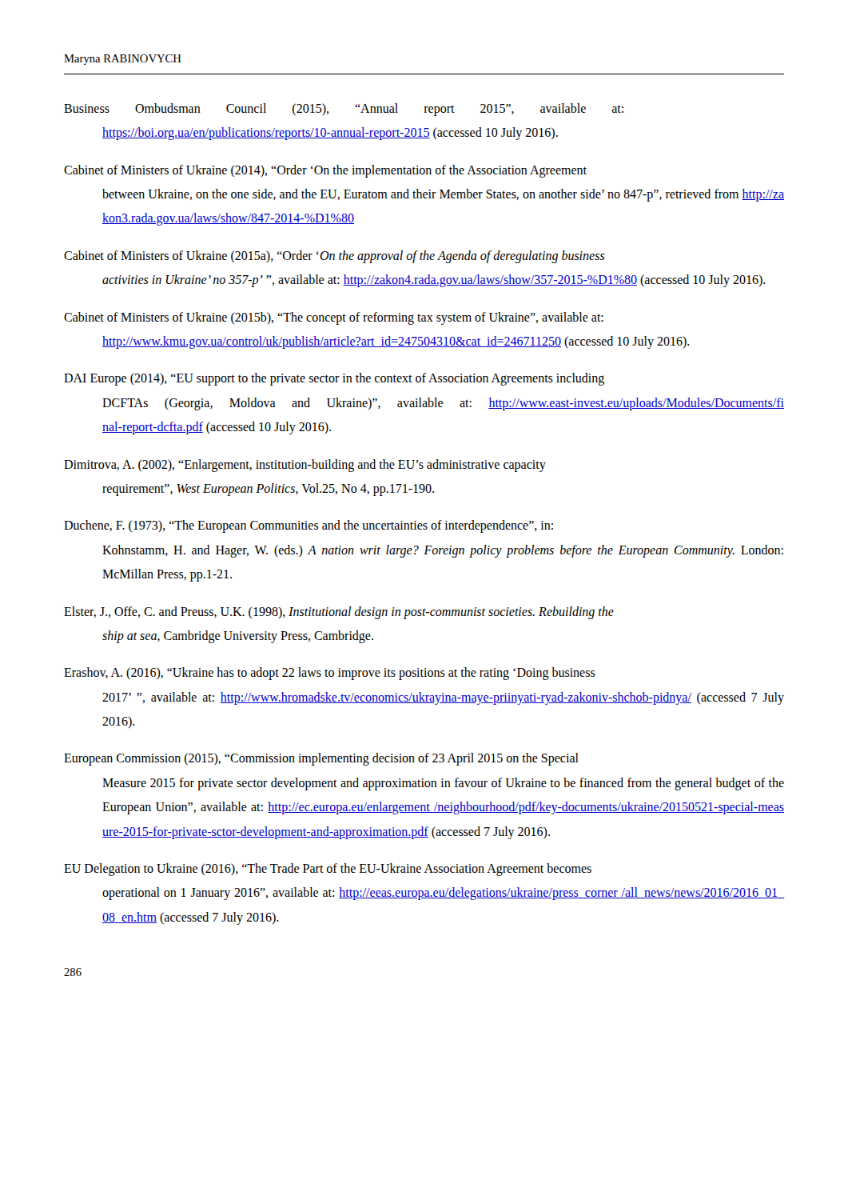Maryna RABINOVYCH
Business Ombudsman Council (2015), “Annual report 2015”, available at: https://boi.org.ua/en/publications/reports/10-annual-report-2015 (accessed 10 July 2016).
Cabinet of Ministers of Ukraine (2014), “Order ‘On the implementation of the Association Agreement between Ukraine, on the one side, and the EU, Euratom and their Member States, on another side’ no 847-p”, retrieved from http://zakon3.rada.gov.ua/laws/show/847-2014-%D1%80
Cabinet of Ministers of Ukraine (2015a), “Order ‘On the approval of the Agenda of deregulating business activities in Ukraine’ no 357-p’ ”, available at: http://zakon4.rada.gov.ua/laws/show/357-2015-%D1%80 (accessed 10 July 2016).
Cabinet of Ministers of Ukraine (2015b), “The concept of reforming tax system of Ukraine”, available at: http://www.kmu.gov.ua/control/uk/publish/article?art_id=247504310&cat_id=246711250 (accessed 10 July 2016).
DAI Europe (2014), “EU support to the private sector in the context of Association Agreements including DCFTAs (Georgia, Moldova and Ukraine)”, available at: http://www.east-invest.eu/uploads/Modules/Documents/final-report-dcfta.pdf (accessed 10 July 2016).
Dimitrova, A. (2002), “Enlargement, institution-building and the EU’s administrative capacity requirement”, West European Politics, Vol.25, No 4, pp.171-190.
Duchene, F. (1973), “The European Communities and the uncertainties of interdependence”, in: Kohnstamm, H. and Hager, W. (eds.) A nation writ large? Foreign policy problems before the European Community. London: McMillan Press, pp.1-21.
Elster, J., Offe, C. and Preuss, U.K. (1998), Institutional design in post-communist societies. Rebuilding the ship at sea, Cambridge University Press, Cambridge.
Erashov, A. (2016), “Ukraine has to adopt 22 laws to improve its positions at the rating ‘Doing business 2017’ ”, available at: http://www.hromadske.tv/economics/ukrayina-maye-priinyati-ryad-zakoniv-shchob-pidnya/ (accessed 7 July 2016).
European Commission (2015), “Commission implementing decision of 23 April 2015 on the Special Measure 2015 for private sector development and approximation in favour of Ukraine to be financed from the general budget of the European Union”, available at: http://ec.europa.eu/enlargement /neighbourhood/pdf/key-documents/ukraine/20150521-special-measure-2015-for-private-sctor-development-and-approximation.pdf (accessed 7 July 2016).
EU Delegation to Ukraine (2016), “The Trade Part of the EU-Ukraine Association Agreement becomes operational on 1 January 2016”, available at: http://eeas.europa.eu/delegations/ukraine/press_corner /all_news/news/2016/2016_01_08_en.htm (accessed 7 July 2016).
286